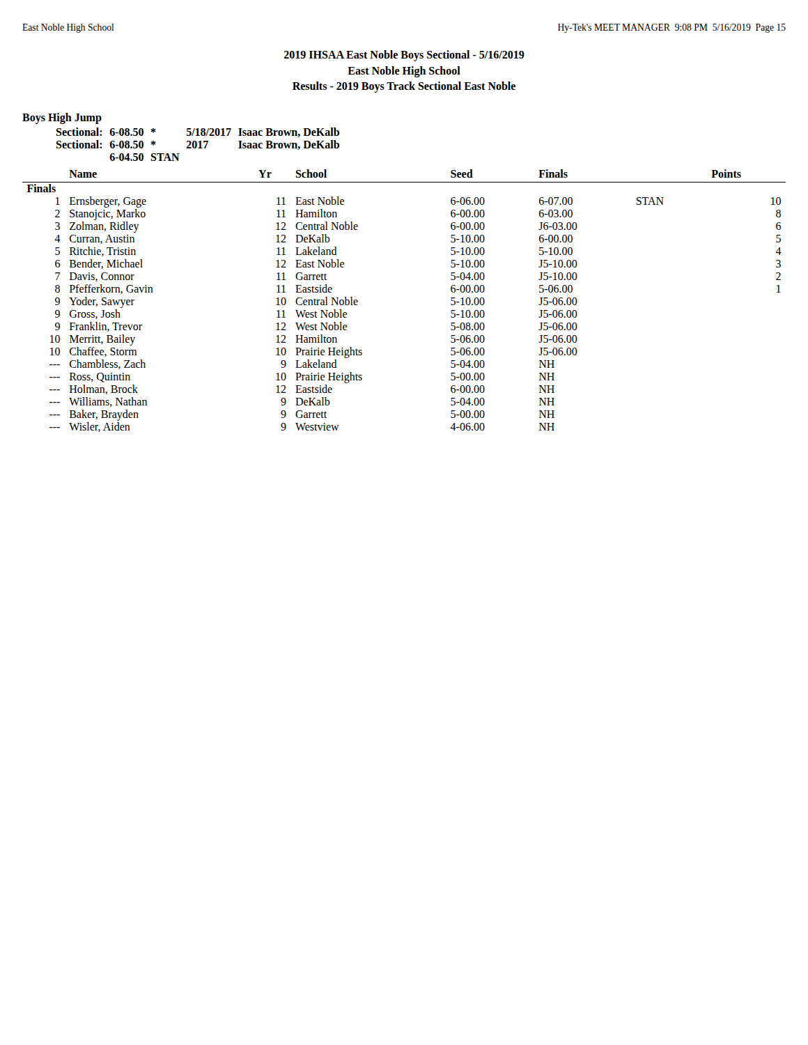East Noble High School Hy-Tek's MEET MANAGER 9:08 PM 5/16/2019 Page 15
2019 IHSAA East Noble Boys Sectional - 5/16/2019
East Noble High School
Results - 2019 Boys Track Sectional East Noble
Boys High Jump
| Sectional: | 6-08.50 | * | 5/18/2017 | Isaac Brown, DeKalb |
| Sectional: | 6-08.50 | * | 2017 | Isaac Brown, DeKalb |
| | 6-04.50 | STAN | | |
| | Name | Yr | School | Seed | Finals | | Points |
| --- | --- | --- | --- | --- | --- | --- | --- |
| Finals |
| 1 | Ernsberger, Gage | 11 | East Noble | 6-06.00 | 6-07.00 | STAN | 10 |
| 2 | Stanojcic, Marko | 11 | Hamilton | 6-00.00 | 6-03.00 | | 8 |
| 3 | Zolman, Ridley | 12 | Central Noble | 6-00.00 | J6-03.00 | | 6 |
| 4 | Curran, Austin | 12 | DeKalb | 5-10.00 | 6-00.00 | | 5 |
| 5 | Ritchie, Tristin | 11 | Lakeland | 5-10.00 | 5-10.00 | | 4 |
| 6 | Bender, Michael | 12 | East Noble | 5-10.00 | J5-10.00 | | 3 |
| 7 | Davis, Connor | 11 | Garrett | 5-04.00 | J5-10.00 | | 2 |
| 8 | Pfefferkorn, Gavin | 11 | Eastside | 6-00.00 | 5-06.00 | | 1 |
| 9 | Yoder, Sawyer | 10 | Central Noble | 5-10.00 | J5-06.00 | | |
| 9 | Gross, Josh | 11 | West Noble | 5-10.00 | J5-06.00 | | |
| 9 | Franklin, Trevor | 12 | West Noble | 5-08.00 | J5-06.00 | | |
| 10 | Merritt, Bailey | 12 | Hamilton | 5-06.00 | J5-06.00 | | |
| 10 | Chaffee, Storm | 10 | Prairie Heights | 5-06.00 | J5-06.00 | | |
| --- | Chambless, Zach | 9 | Lakeland | 5-04.00 | NH | | |
| --- | Ross, Quintin | 10 | Prairie Heights | 5-00.00 | NH | | |
| --- | Holman, Brock | 12 | Eastside | 6-00.00 | NH | | |
| --- | Williams, Nathan | 9 | DeKalb | 5-04.00 | NH | | |
| --- | Baker, Brayden | 9 | Garrett | 5-00.00 | NH | | |
| --- | Wisler, Aiden | 9 | Westview | 4-06.00 | NH | | |